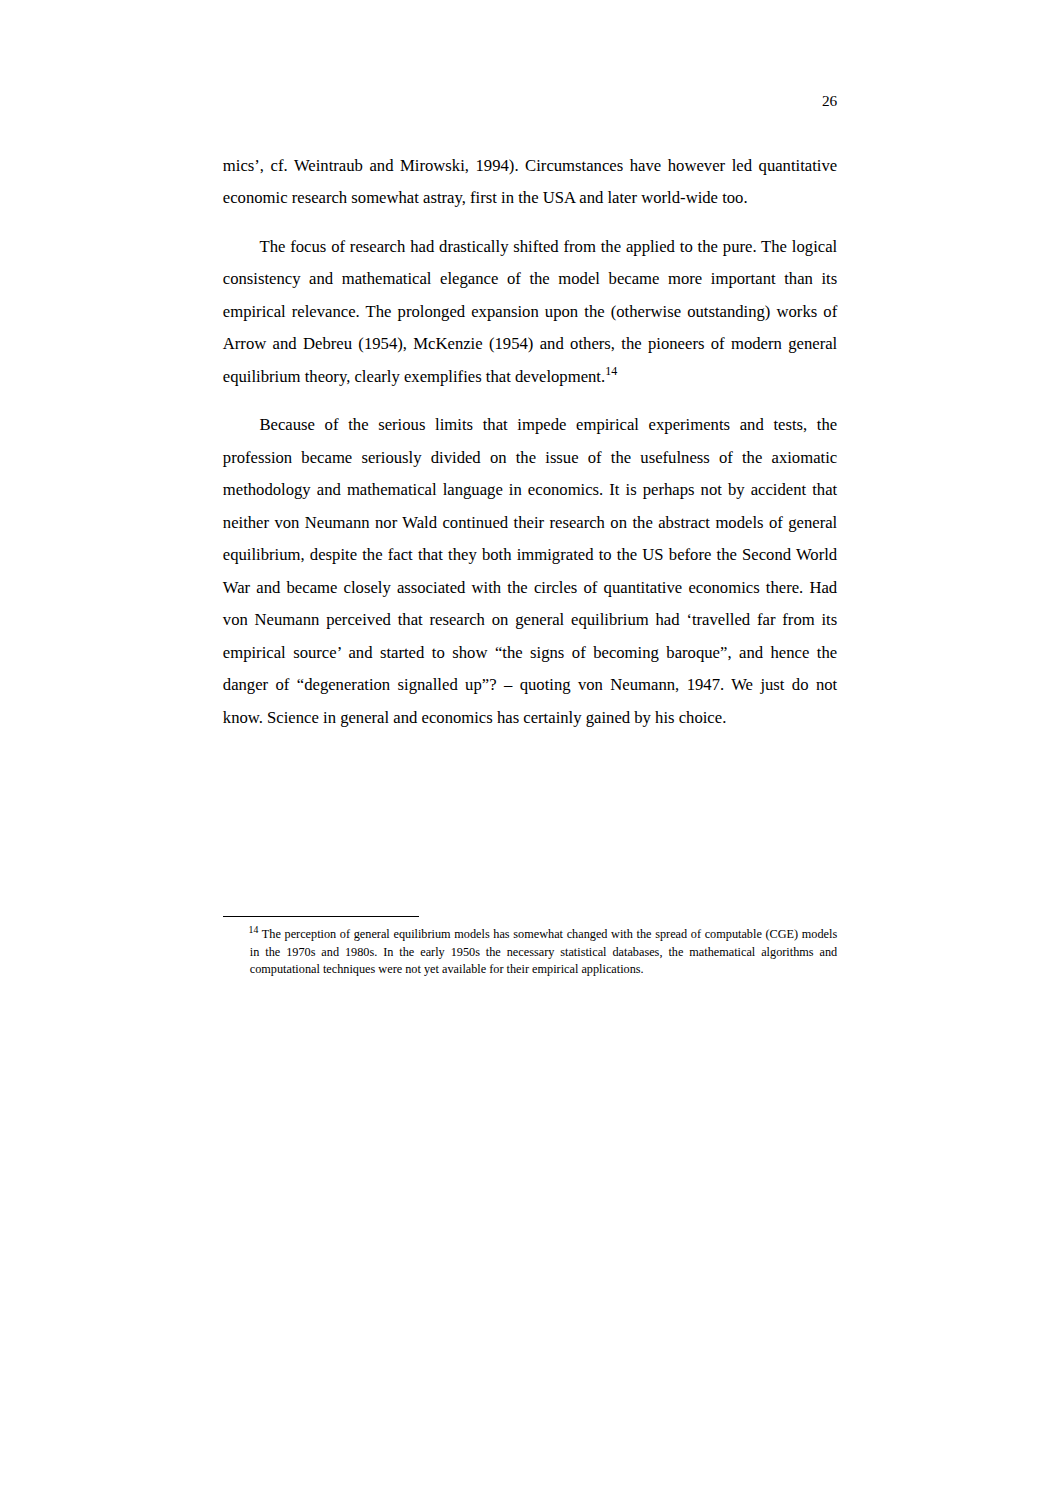26
mics’, cf. Weintraub and Mirowski, 1994). Circumstances have however led quantitative economic research somewhat astray, first in the USA and later world-wide too.
The focus of research had drastically shifted from the applied to the pure. The logical consistency and mathematical elegance of the model became more important than its empirical relevance. The prolonged expansion upon the (otherwise outstanding) works of Arrow and Debreu (1954), McKenzie (1954) and others, the pioneers of modern general equilibrium theory, clearly exemplifies that development.14
Because of the serious limits that impede empirical experiments and tests, the profession became seriously divided on the issue of the usefulness of the axiomatic methodology and mathematical language in economics. It is perhaps not by accident that neither von Neumann nor Wald continued their research on the abstract models of general equilibrium, despite the fact that they both immigrated to the US before the Second World War and became closely associated with the circles of quantitative economics there. Had von Neumann perceived that research on general equilibrium had ‘travelled far from its empirical source’ and started to show “the signs of becoming baroque”, and hence the danger of “degeneration signalled up”? – quoting von Neumann, 1947. We just do not know. Science in general and economics has certainly gained by his choice.
14 The perception of general equilibrium models has somewhat changed with the spread of computable (CGE) models in the 1970s and 1980s. In the early 1950s the necessary statistical databases, the mathematical algorithms and computational techniques were not yet available for their empirical applications.